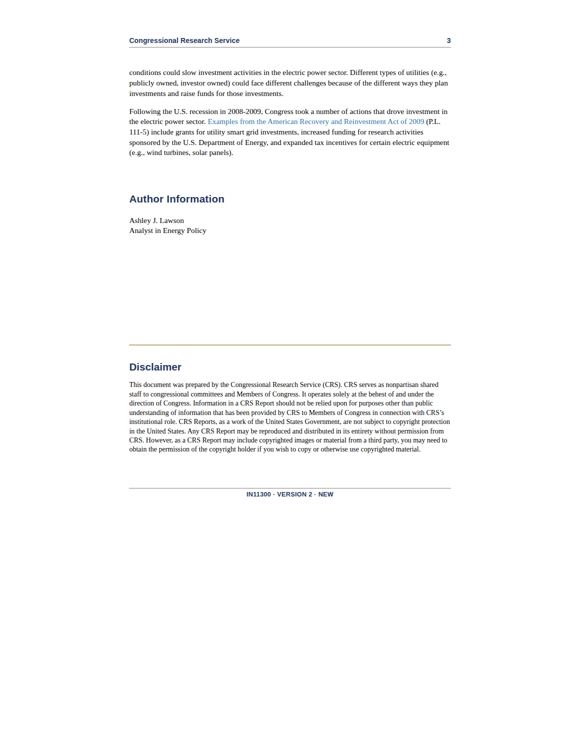Congressional Research Service 3
conditions could slow investment activities in the electric power sector. Different types of utilities (e.g., publicly owned, investor owned) could face different challenges because of the different ways they plan investments and raise funds for those investments.
Following the U.S. recession in 2008-2009, Congress took a number of actions that drove investment in the electric power sector. Examples from the American Recovery and Reinvestment Act of 2009 (P.L. 111-5) include grants for utility smart grid investments, increased funding for research activities sponsored by the U.S. Department of Energy, and expanded tax incentives for certain electric equipment (e.g., wind turbines, solar panels).
Author Information
Ashley J. Lawson
Analyst in Energy Policy
Disclaimer
This document was prepared by the Congressional Research Service (CRS). CRS serves as nonpartisan shared staff to congressional committees and Members of Congress. It operates solely at the behest of and under the direction of Congress. Information in a CRS Report should not be relied upon for purposes other than public understanding of information that has been provided by CRS to Members of Congress in connection with CRS’s institutional role. CRS Reports, as a work of the United States Government, are not subject to copyright protection in the United States. Any CRS Report may be reproduced and distributed in its entirety without permission from CRS. However, as a CRS Report may include copyrighted images or material from a third party, you may need to obtain the permission of the copyright holder if you wish to copy or otherwise use copyrighted material.
IN11300 · VERSION 2 · NEW